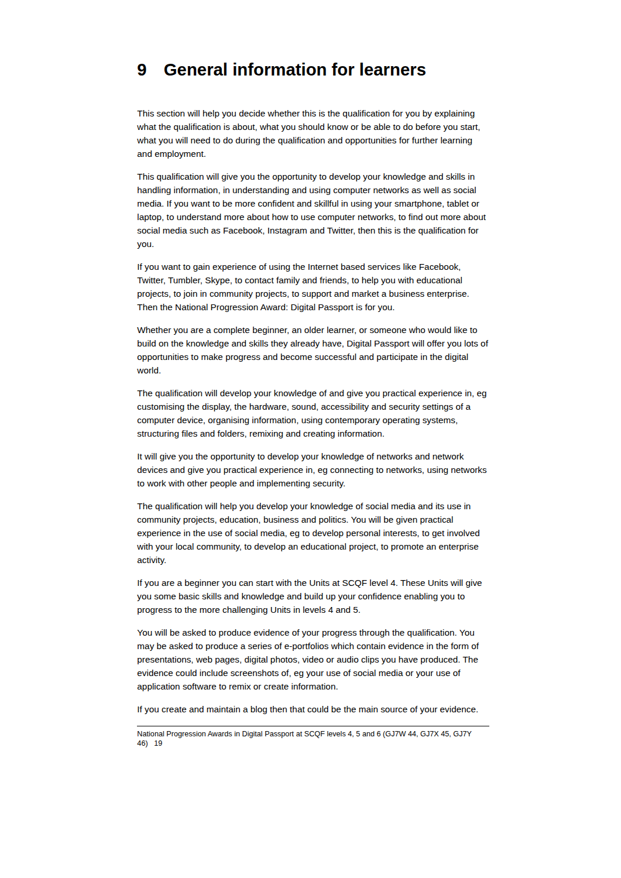9 General information for learners
This section will help you decide whether this is the qualification for you by explaining what the qualification is about, what you should know or be able to do before you start, what you will need to do during the qualification and opportunities for further learning and employment.
This qualification will give you the opportunity to develop your knowledge and skills in handling information, in understanding and using computer networks as well as social media. If you want to be more confident and skillful in using your smartphone, tablet or laptop, to understand more about how to use computer networks, to find out more about social media such as Facebook, Instagram and Twitter, then this is the qualification for you.
If you want to gain experience of using the Internet based services like Facebook, Twitter, Tumbler, Skype, to contact family and friends, to help you with educational projects, to join in community projects, to support and market a business enterprise. Then the National Progression Award: Digital Passport is for you.
Whether you are a complete beginner, an older learner, or someone who would like to build on the knowledge and skills they already have, Digital Passport will offer you lots of opportunities to make progress and become successful and participate in the digital world.
The qualification will develop your knowledge of and give you practical experience in, eg customising the display, the hardware, sound, accessibility and security settings of a computer device, organising information, using contemporary operating systems, structuring files and folders, remixing and creating information.
It will give you the opportunity to develop your knowledge of networks and network devices and give you practical experience in, eg connecting to networks, using networks to work with other people and implementing security.
The qualification will help you develop your knowledge of social media and its use in community projects, education, business and politics. You will be given practical experience in the use of social media, eg to develop personal interests, to get involved with your local community, to develop an educational project, to promote an enterprise activity.
If you are a beginner you can start with the Units at SCQF level 4. These Units will give you some basic skills and knowledge and build up your confidence enabling you to progress to the more challenging Units in levels 4 and 5.
You will be asked to produce evidence of your progress through the qualification. You may be asked to produce a series of e-portfolios which contain evidence in the form of presentations, web pages, digital photos, video or audio clips you have produced. The evidence could include screenshots of, eg your use of social media or your use of application software to remix or create information.
If you create and maintain a blog then that could be the main source of your evidence.
National Progression Awards in Digital Passport at SCQF levels 4, 5 and 6 (GJ7W 44, GJ7X 45, GJ7Y 46) 19